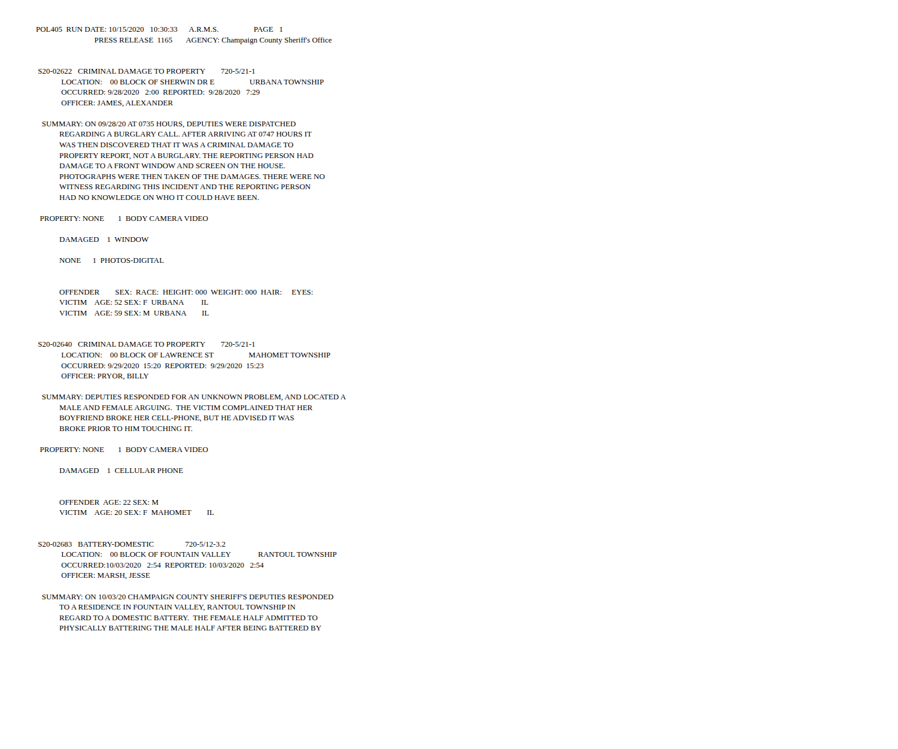POL405  RUN DATE: 10/15/2020   10:30:33      A.R.M.S.                  PAGE   1
                              PRESS RELEASE  1165       AGENCY: Champaign County Sheriff's Office


 S20-02622   CRIMINAL DAMAGE TO PROPERTY        720-5/21-1
             LOCATION:    00 BLOCK OF SHERWIN DR E                  URBANA TOWNSHIP
             OCCURRED: 9/28/2020   2:00  REPORTED:  9/28/2020   7:29
             OFFICER: JAMES, ALEXANDER

   SUMMARY: ON 09/28/20 AT 0735 HOURS, DEPUTIES WERE DISPATCHED
            REGARDING A BURGLARY CALL. AFTER ARRIVING AT 0747 HOURS IT
            WAS THEN DISCOVERED THAT IT WAS A CRIMINAL DAMAGE TO
            PROPERTY REPORT, NOT A BURGLARY. THE REPORTING PERSON HAD
            DAMAGE TO A FRONT WINDOW AND SCREEN ON THE HOUSE.
            PHOTOGRAPHS WERE THEN TAKEN OF THE DAMAGES. THERE WERE NO
            WITNESS REGARDING THIS INCIDENT AND THE REPORTING PERSON
            HAD NO KNOWLEDGE ON WHO IT COULD HAVE BEEN.

  PROPERTY: NONE       1  BODY CAMERA VIDEO

            DAMAGED    1  WINDOW

            NONE      1  PHOTOS-DIGITAL


            OFFENDER        SEX:  RACE:  HEIGHT: 000  WEIGHT: 000  HAIR:     EYES:
            VICTIM    AGE: 52 SEX: F  URBANA         IL
            VICTIM    AGE: 59 SEX: M  URBANA        IL


 S20-02640   CRIMINAL DAMAGE TO PROPERTY        720-5/21-1
             LOCATION:    00 BLOCK OF LAWRENCE ST                  MAHOMET TOWNSHIP
             OCCURRED: 9/29/2020  15:20  REPORTED:  9/29/2020  15:23
             OFFICER: PRYOR, BILLY

   SUMMARY: DEPUTIES RESPONDED FOR AN UNKNOWN PROBLEM, AND LOCATED A
            MALE AND FEMALE ARGUING.  THE VICTIM COMPLAINED THAT HER
            BOYFRIEND BROKE HER CELL-PHONE, BUT HE ADVISED IT WAS
            BROKE PRIOR TO HIM TOUCHING IT.

  PROPERTY: NONE       1  BODY CAMERA VIDEO

            DAMAGED    1  CELLULAR PHONE


            OFFENDER  AGE: 22 SEX: M
            VICTIM    AGE: 20 SEX: F  MAHOMET        IL


 S20-02683   BATTERY-DOMESTIC                720-5/12-3.2
             LOCATION:    00 BLOCK OF FOUNTAIN VALLEY              RANTOUL TOWNSHIP
             OCCURRED:10/03/2020   2:54  REPORTED: 10/03/2020   2:54
             OFFICER: MARSH, JESSE

   SUMMARY: ON 10/03/20 CHAMPAIGN COUNTY SHERIFF'S DEPUTIES RESPONDED
            TO A RESIDENCE IN FOUNTAIN VALLEY, RANTOUL TOWNSHIP IN
            REGARD TO A DOMESTIC BATTERY.  THE FEMALE HALF ADMITTED TO
            PHYSICALLY BATTERING THE MALE HALF AFTER BEING BATTERED BY